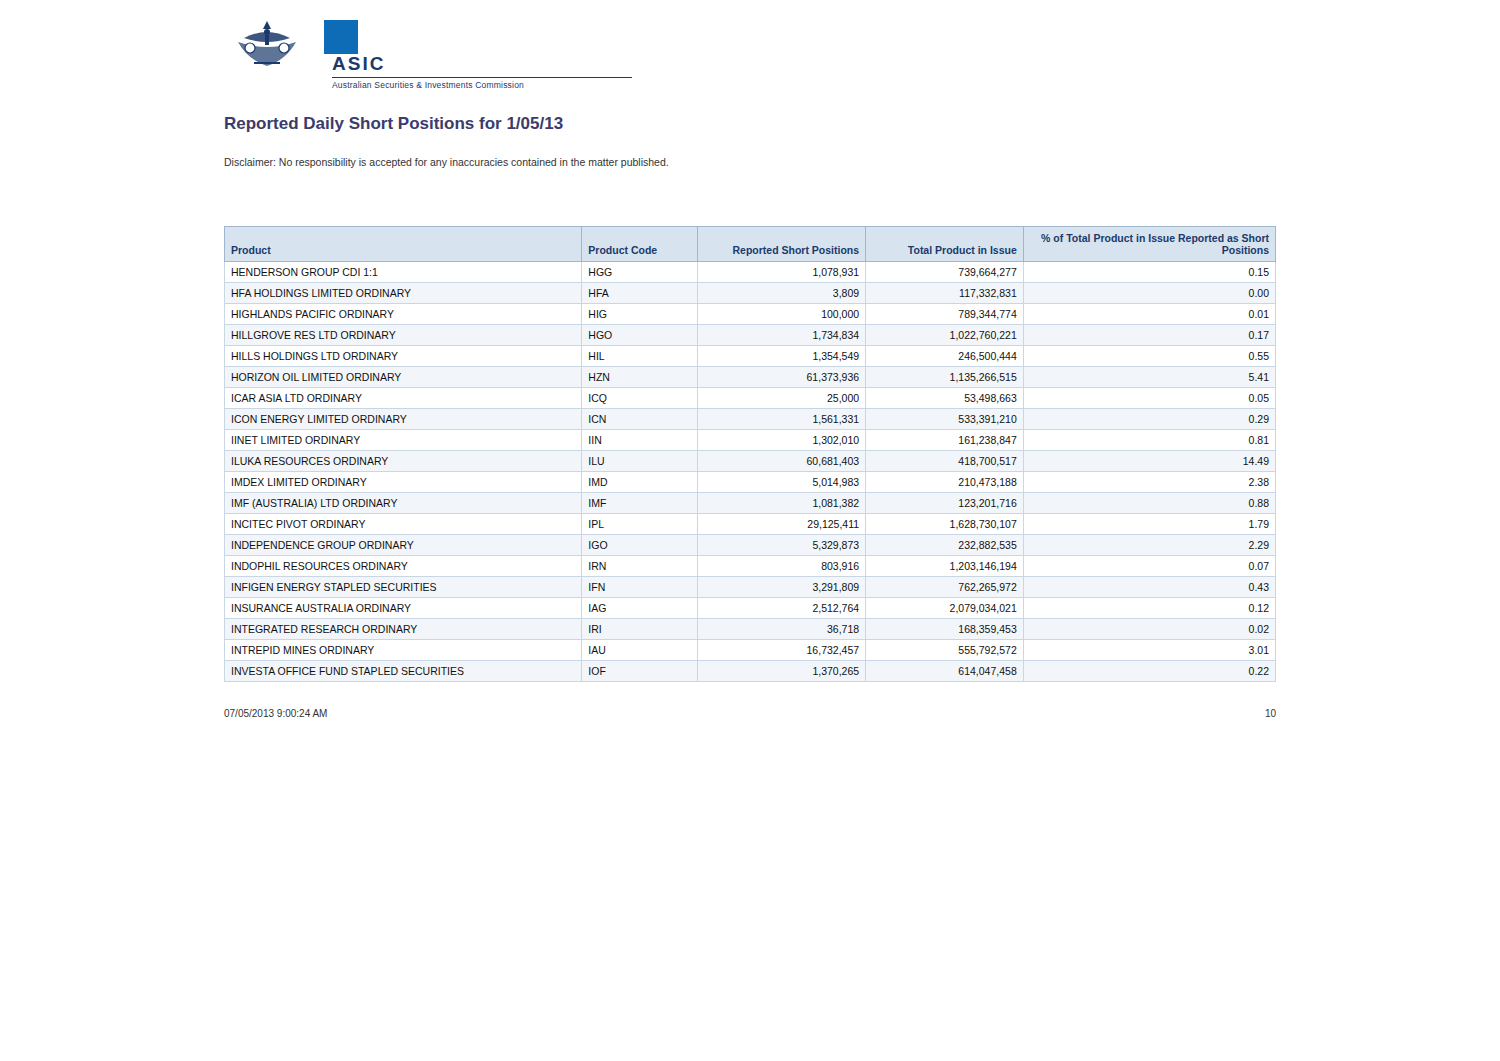ASIC
Australian Securities & Investments Commission
Reported Daily Short Positions for 1/05/13
Disclaimer: No responsibility is accepted for any inaccuracies contained in the matter published.
| Product | Product Code | Reported Short Positions | Total Product in Issue | % of Total Product in Issue Reported as Short Positions |
| --- | --- | --- | --- | --- |
| HENDERSON GROUP CDI 1:1 | HGG | 1,078,931 | 739,664,277 | 0.15 |
| HFA HOLDINGS LIMITED ORDINARY | HFA | 3,809 | 117,332,831 | 0.00 |
| HIGHLANDS PACIFIC ORDINARY | HIG | 100,000 | 789,344,774 | 0.01 |
| HILLGROVE RES LTD ORDINARY | HGO | 1,734,834 | 1,022,760,221 | 0.17 |
| HILLS HOLDINGS LTD ORDINARY | HIL | 1,354,549 | 246,500,444 | 0.55 |
| HORIZON OIL LIMITED ORDINARY | HZN | 61,373,936 | 1,135,266,515 | 5.41 |
| ICAR ASIA LTD ORDINARY | ICQ | 25,000 | 53,498,663 | 0.05 |
| ICON ENERGY LIMITED ORDINARY | ICN | 1,561,331 | 533,391,210 | 0.29 |
| IINET LIMITED ORDINARY | IIN | 1,302,010 | 161,238,847 | 0.81 |
| ILUKA RESOURCES ORDINARY | ILU | 60,681,403 | 418,700,517 | 14.49 |
| IMDEX LIMITED ORDINARY | IMD | 5,014,983 | 210,473,188 | 2.38 |
| IMF (AUSTRALIA) LTD ORDINARY | IMF | 1,081,382 | 123,201,716 | 0.88 |
| INCITEC PIVOT ORDINARY | IPL | 29,125,411 | 1,628,730,107 | 1.79 |
| INDEPENDENCE GROUP ORDINARY | IGO | 5,329,873 | 232,882,535 | 2.29 |
| INDOPHIL RESOURCES ORDINARY | IRN | 803,916 | 1,203,146,194 | 0.07 |
| INFIGEN ENERGY STAPLED SECURITIES | IFN | 3,291,809 | 762,265,972 | 0.43 |
| INSURANCE AUSTRALIA ORDINARY | IAG | 2,512,764 | 2,079,034,021 | 0.12 |
| INTEGRATED RESEARCH ORDINARY | IRI | 36,718 | 168,359,453 | 0.02 |
| INTREPID MINES ORDINARY | IAU | 16,732,457 | 555,792,572 | 3.01 |
| INVESTA OFFICE FUND STAPLED SECURITIES | IOF | 1,370,265 | 614,047,458 | 0.22 |
07/05/2013 9:00:24 AM 10